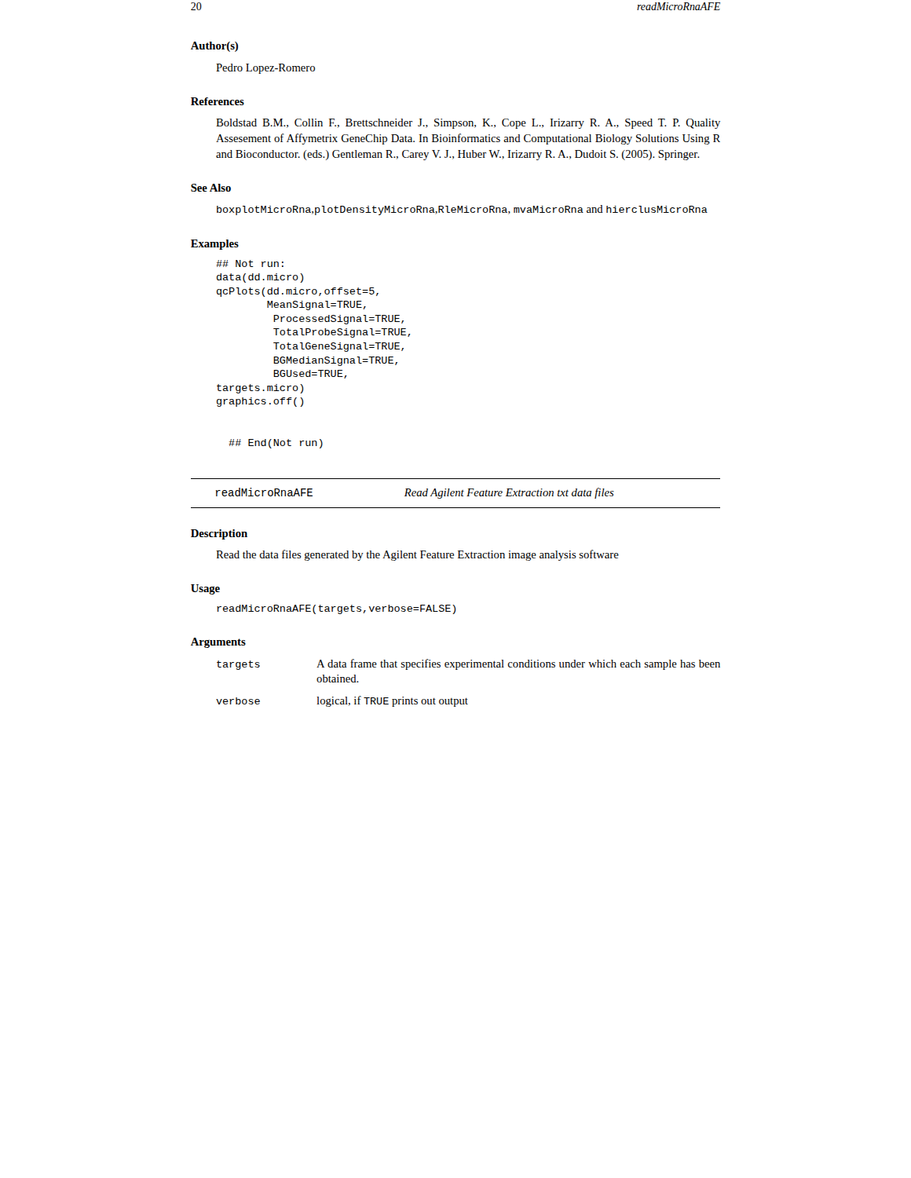20 readMicroRnaAFE
Author(s)
Pedro Lopez-Romero
References
Boldstad B.M., Collin F., Brettschneider J., Simpson, K., Cope L., Irizarry R. A., Speed T. P. Quality Assesement of Affymetrix GeneChip Data. In Bioinformatics and Computational Biology Solutions Using R and Bioconductor. (eds.) Gentleman R., Carey V. J., Huber W., Irizarry R. A., Dudoit S. (2005). Springer.
See Also
boxplotMicroRna,plotDensityMicroRna,RleMicroRna, mvaMicroRna and hierclusMicroRna
Examples
## Not run:
data(dd.micro)
qcPlots(dd.micro,offset=5,
        MeanSignal=TRUE,
         ProcessedSignal=TRUE,
         TotalProbeSignal=TRUE,
         TotalGeneSignal=TRUE,
         BGMedianSignal=TRUE,
         BGUsed=TRUE,
targets.micro)
graphics.off()


  ## End(Not run)
readMicroRnaAFE
Read Agilent Feature Extraction txt data files
Description
Read the data files generated by the Agilent Feature Extraction image analysis software
Usage
readMicroRnaAFE(targets,verbose=FALSE)
Arguments
targets
A data frame that specifies experimental conditions under which each sample has been obtained.
verbose
logical, if TRUE prints out output